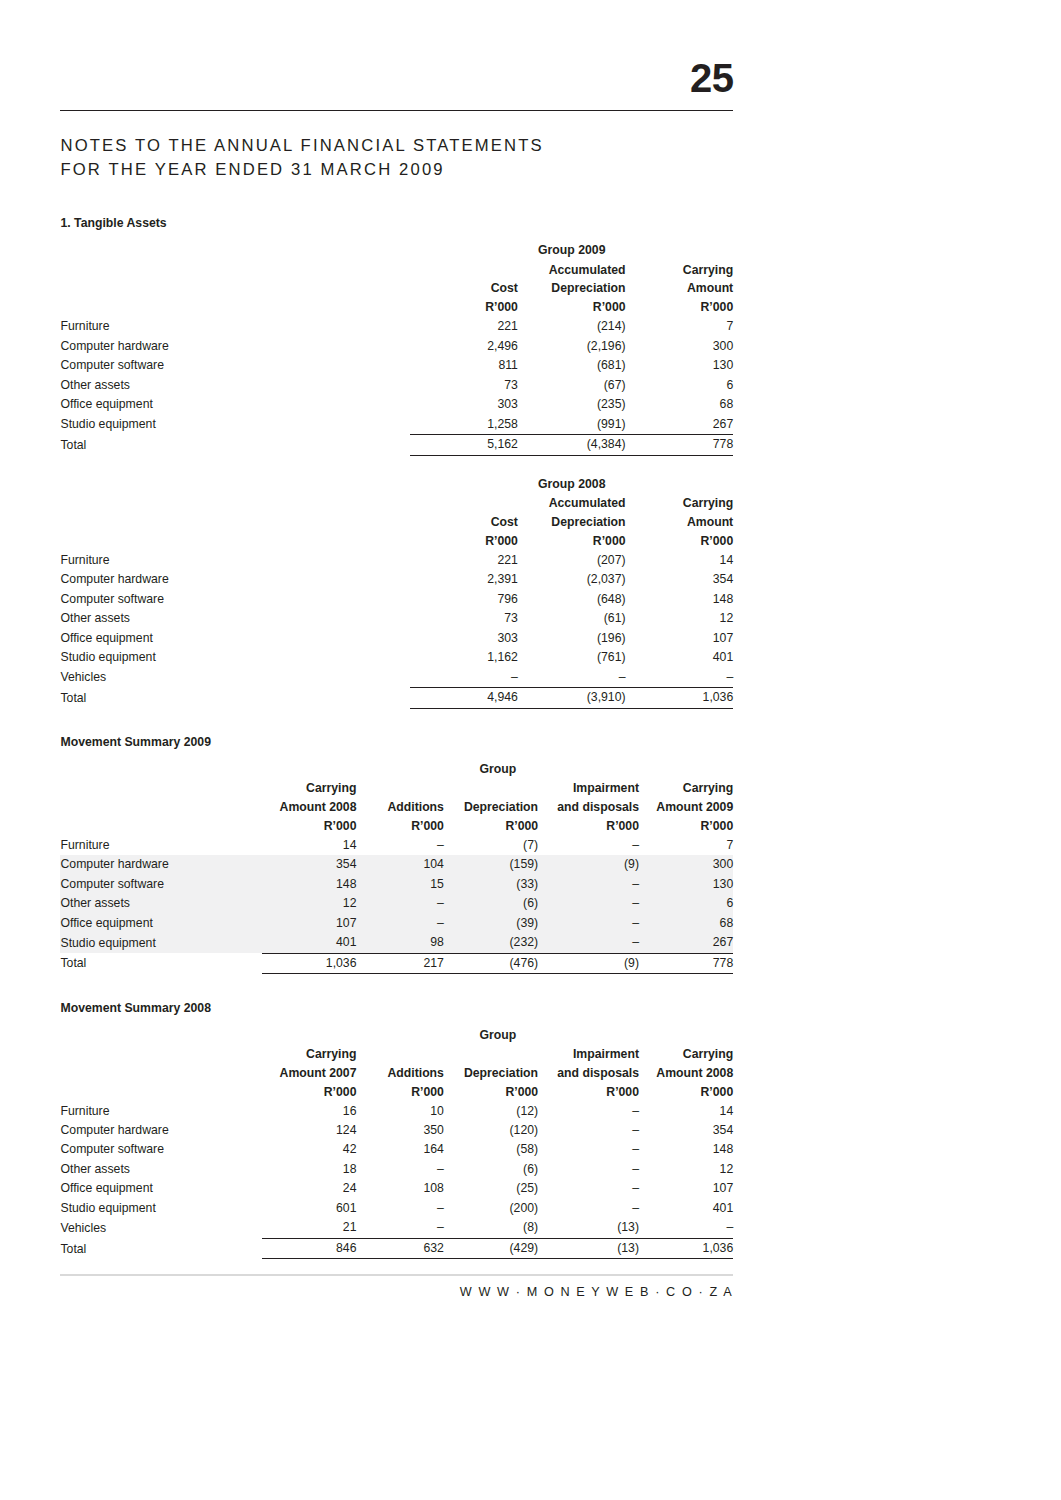25
Notes to the Annual Financial Statements
for the year ended 31 March 2009
1. Tangible Assets
| | Group 2009 |
| --- | --- |
| | | Accumulated | Carrying |
| | Cost | Depreciation | Amount |
| | R’000 | R’000 | R’000 |
| Furniture | 221 | (214) | 7 |
| Computer hardware | 2,496 | (2,196) | 300 |
| Computer software | 811 | (681) | 130 |
| Other assets | 73 | (67) | 6 |
| Office equipment | 303 | (235) | 68 |
| Studio equipment | 1,258 | (991) | 267 |
| Total | 5,162 | (4,384) | 778 |
| | Group 2008 |
| --- | --- |
| | | Accumulated | Carrying |
| | Cost | Depreciation | Amount |
| | R’000 | R’000 | R’000 |
| Furniture | 221 | (207) | 14 |
| Computer hardware | 2,391 | (2,037) | 354 |
| Computer software | 796 | (648) | 148 |
| Other assets | 73 | (61) | 12 |
| Office equipment | 303 | (196) | 107 |
| Studio equipment | 1,162 | (761) | 401 |
| Vehicles | – | – | – |
| Total | 4,946 | (3,910) | 1,036 |
Movement Summary 2009
| | Group |
| --- | --- |
| | Carrying | | | Impairment | Carrying |
| | Amount 2008 | Additions | Depreciation | and disposals | Amount 2009 |
| | R’000 | R’000 | R’000 | R’000 | R’000 |
| Furniture | 14 | – | (7) | – | 7 |
| Computer hardware | 354 | 104 | (159) | (9) | 300 |
| Computer software | 148 | 15 | (33) | – | 130 |
| Other assets | 12 | – | (6) | – | 6 |
| Office equipment | 107 | – | (39) | – | 68 |
| Studio equipment | 401 | 98 | (232) | – | 267 |
| Total | 1,036 | 217 | (476) | (9) | 778 |
Movement Summary 2008
| | Group |
| --- | --- |
| | Carrying | | | Impairment | Carrying |
| | Amount 2007 | Additions | Depreciation | and disposals | Amount 2008 |
| | R’000 | R’000 | R’000 | R’000 | R’000 |
| Furniture | 16 | 10 | (12) | – | 14 |
| Computer hardware | 124 | 350 | (120) | – | 354 |
| Computer software | 42 | 164 | (58) | – | 148 |
| Other assets | 18 | – | (6) | – | 12 |
| Office equipment | 24 | 108 | (25) | – | 107 |
| Studio equipment | 601 | – | (200) | – | 401 |
| Vehicles | 21 | – | (8) | (13) | – |
| Total | 846 | 632 | (429) | (13) | 1,036 |
W W W · M O N E Y W E B · C O · Z A